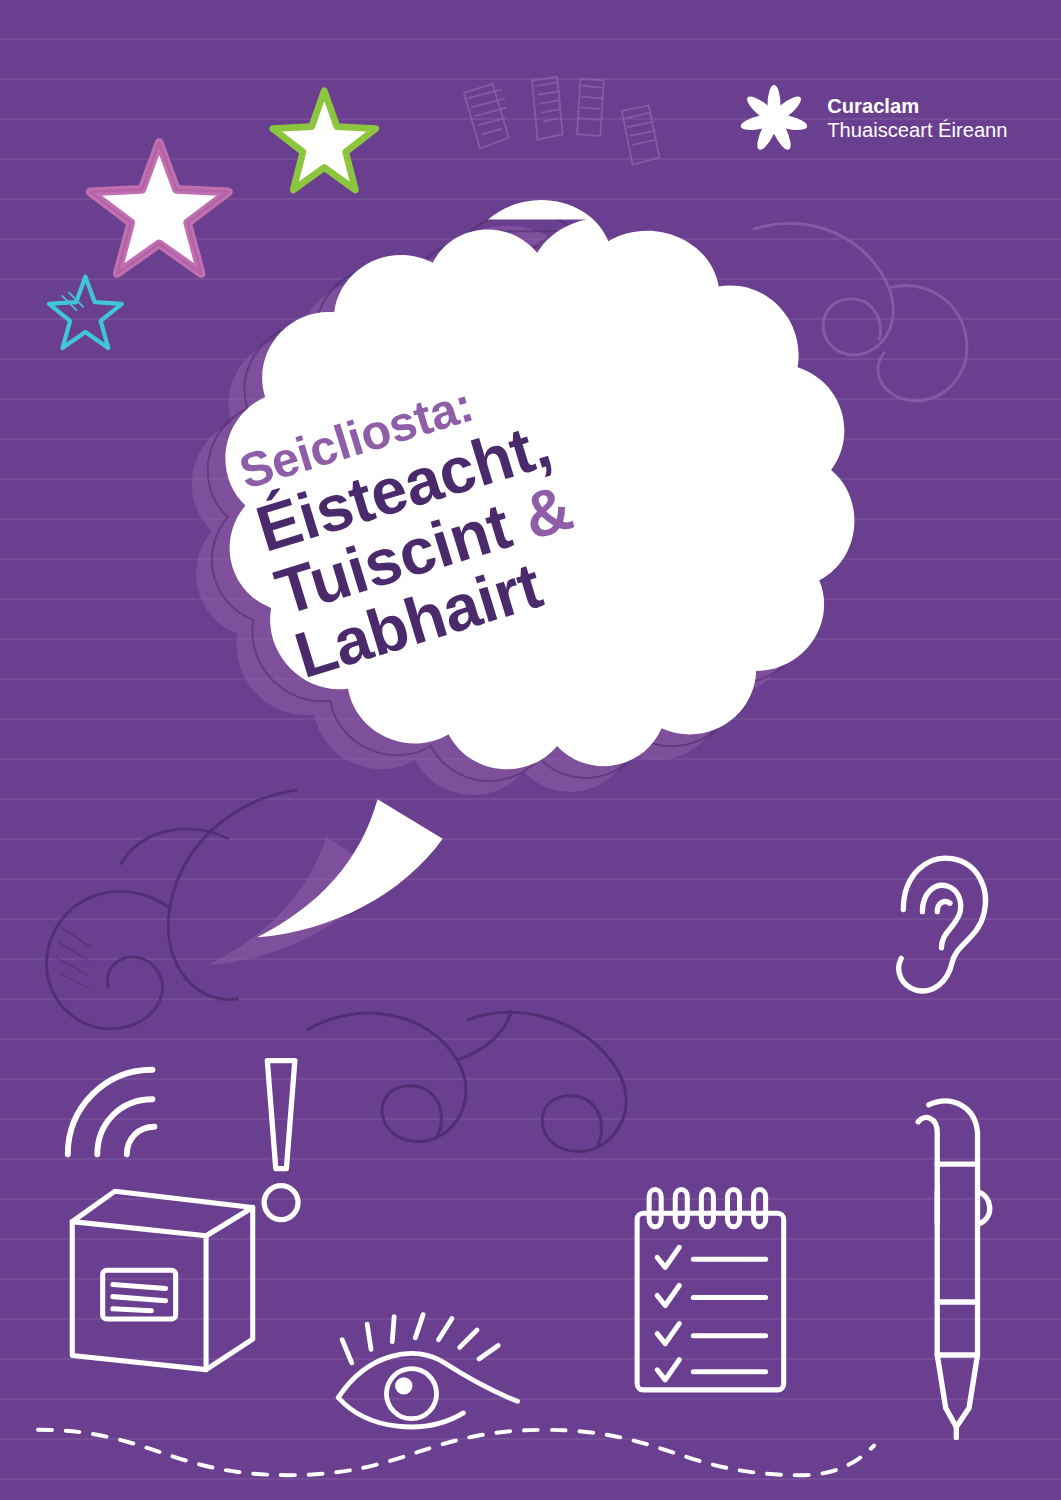Seicliosta: Éisteacht, Tuiscint & Labhairt
Curaclam Thuaisceart Éireann